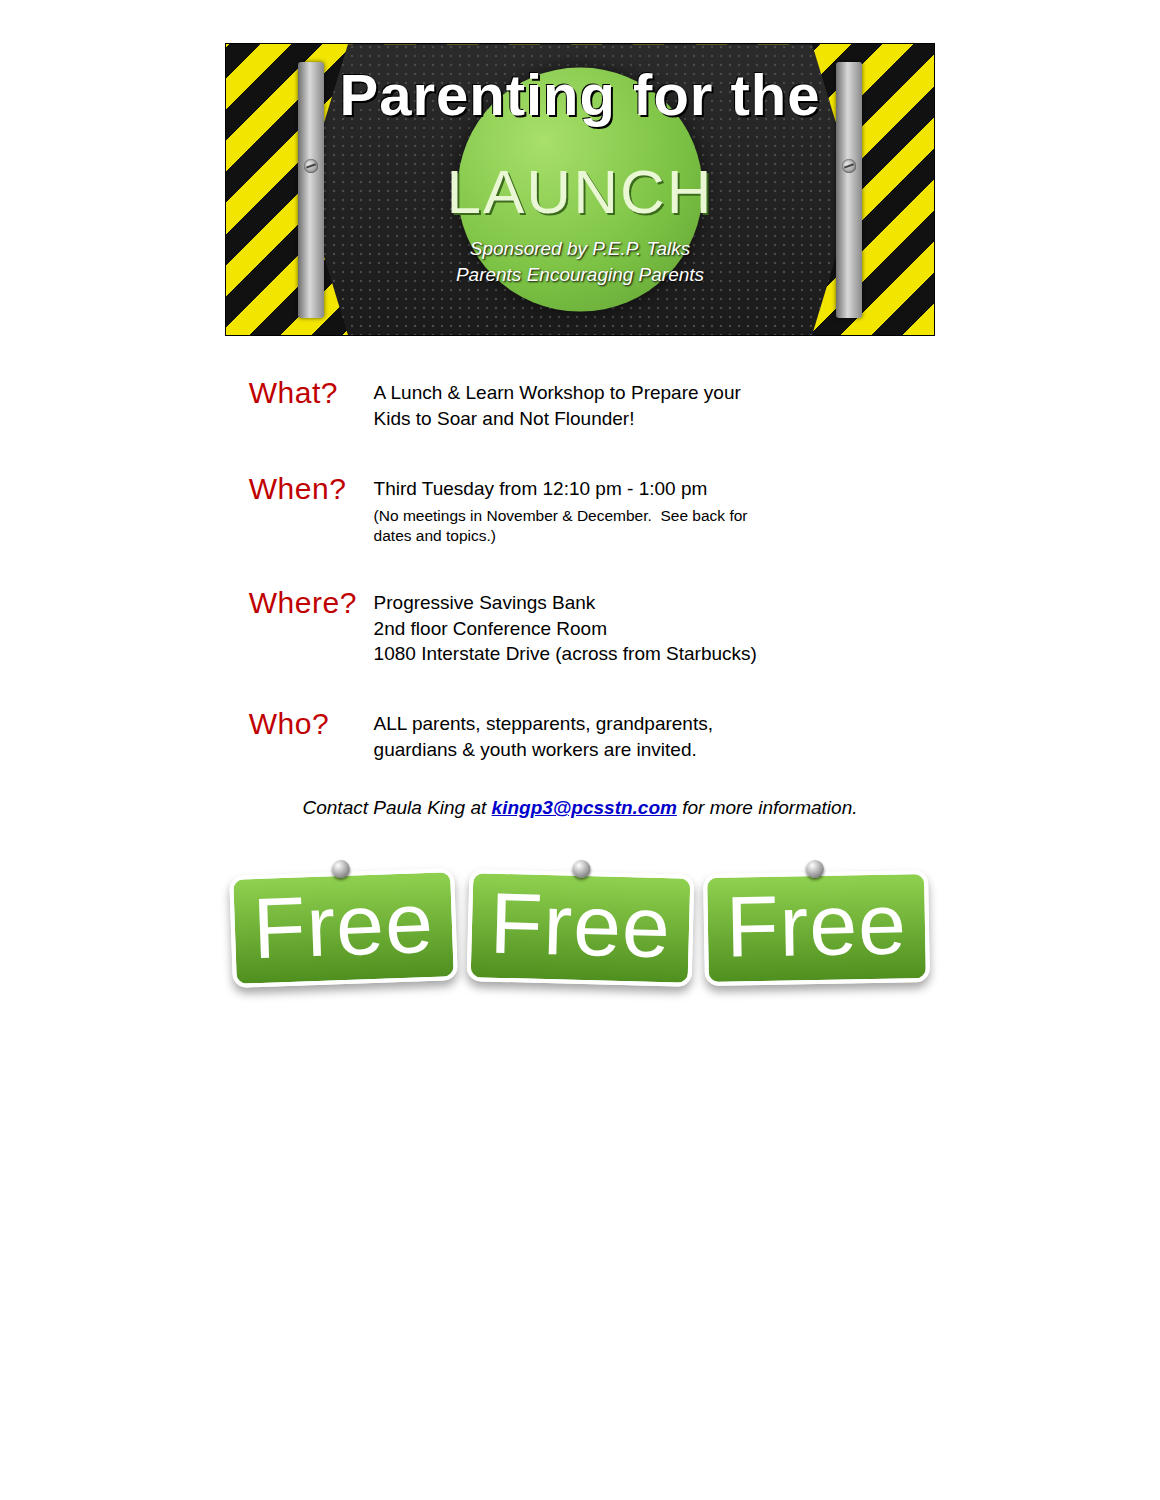Parenting for the
LAUNCH
Sponsored by P.E.P. Talks
Parents Encouraging Parents
| What? | A Lunch & Learn Workshop to Prepare your Kids to Soar and Not Flounder! |
| When? | Third Tuesday from 12:10 pm - 1:00 pm (No meetings in November & December. See back for dates and topics.) |
| Where? | Progressive Savings Bank 2nd floor Conference Room 1080 Interstate Drive (across from Starbucks) |
| Who? | ALL parents, stepparents, grandparents, guardians & youth workers are invited. |
Contact Paula King at kingp3@pcsstn.com for more information.
Free Free Free